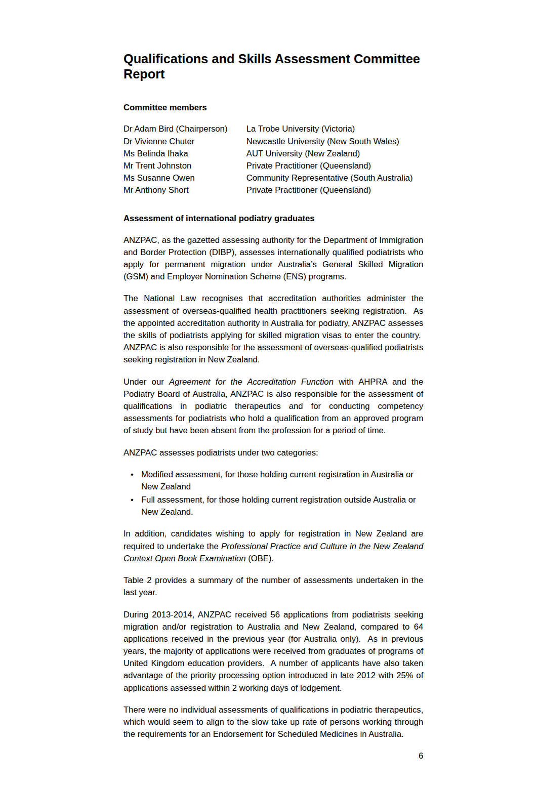Qualifications and Skills Assessment Committee Report
Committee members
| Dr Adam Bird (Chairperson) | La Trobe University (Victoria) |
| Dr Vivienne Chuter | Newcastle University (New South Wales) |
| Ms Belinda Ihaka | AUT University (New Zealand) |
| Mr Trent Johnston | Private Practitioner (Queensland) |
| Ms Susanne Owen | Community Representative (South Australia) |
| Mr Anthony Short | Private Practitioner (Queensland) |
Assessment of international podiatry graduates
ANZPAC, as the gazetted assessing authority for the Department of Immigration and Border Protection (DIBP), assesses internationally qualified podiatrists who apply for permanent migration under Australia’s General Skilled Migration (GSM) and Employer Nomination Scheme (ENS) programs.
The National Law recognises that accreditation authorities administer the assessment of overseas-qualified health practitioners seeking registration. As the appointed accreditation authority in Australia for podiatry, ANZPAC assesses the skills of podiatrists applying for skilled migration visas to enter the country. ANZPAC is also responsible for the assessment of overseas-qualified podiatrists seeking registration in New Zealand.
Under our Agreement for the Accreditation Function with AHPRA and the Podiatry Board of Australia, ANZPAC is also responsible for the assessment of qualifications in podiatric therapeutics and for conducting competency assessments for podiatrists who hold a qualification from an approved program of study but have been absent from the profession for a period of time.
ANZPAC assesses podiatrists under two categories:
Modified assessment, for those holding current registration in Australia or New Zealand
Full assessment, for those holding current registration outside Australia or New Zealand.
In addition, candidates wishing to apply for registration in New Zealand are required to undertake the Professional Practice and Culture in the New Zealand Context Open Book Examination (OBE).
Table 2 provides a summary of the number of assessments undertaken in the last year.
During 2013-2014, ANZPAC received 56 applications from podiatrists seeking migration and/or registration to Australia and New Zealand, compared to 64 applications received in the previous year (for Australia only). As in previous years, the majority of applications were received from graduates of programs of United Kingdom education providers. A number of applicants have also taken advantage of the priority processing option introduced in late 2012 with 25% of applications assessed within 2 working days of lodgement.
There were no individual assessments of qualifications in podiatric therapeutics, which would seem to align to the slow take up rate of persons working through the requirements for an Endorsement for Scheduled Medicines in Australia.
6